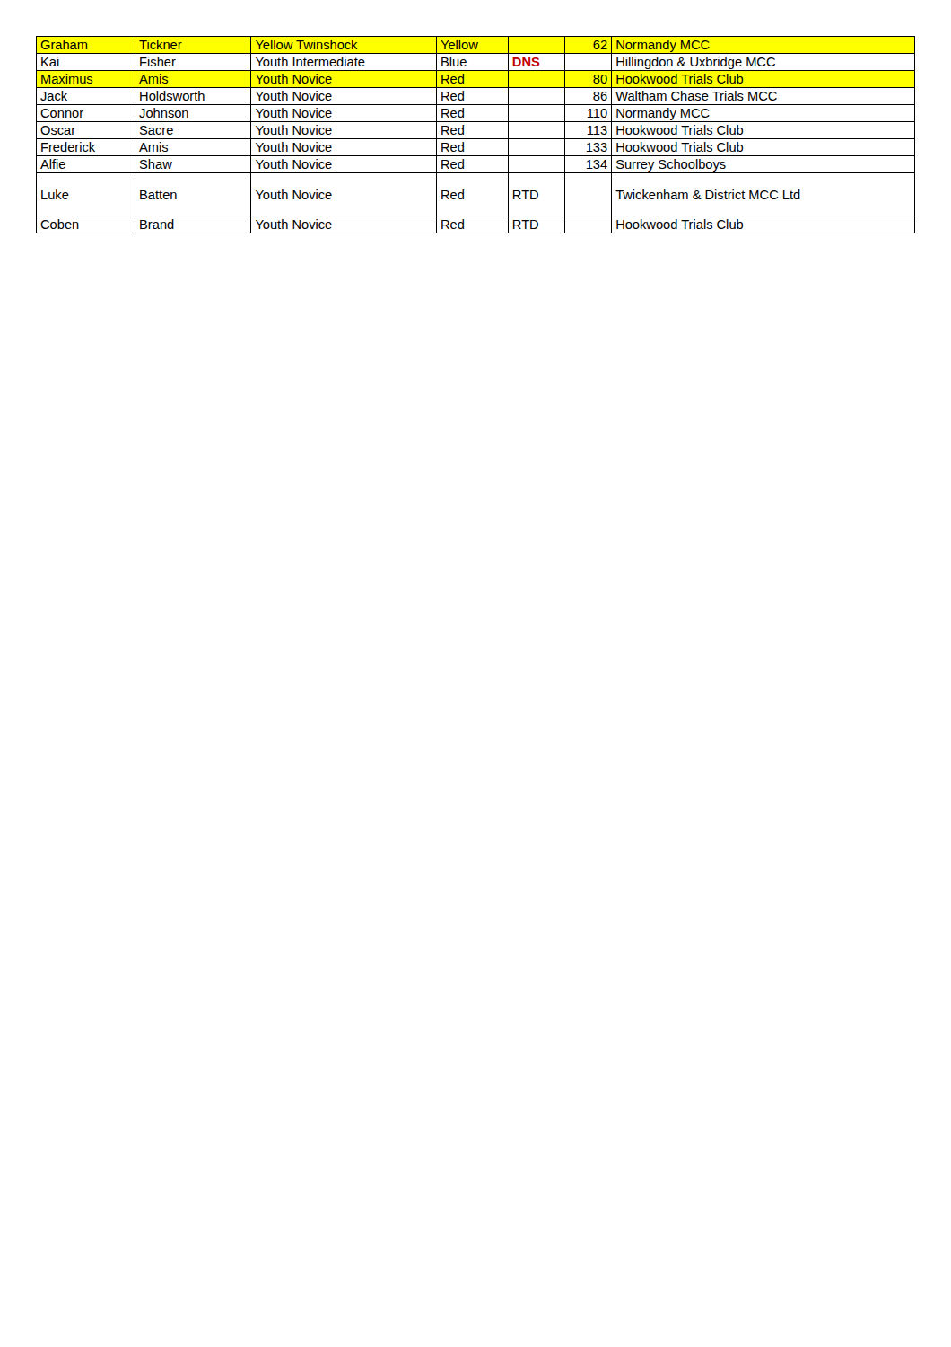| Graham | Tickner | Yellow Twinshock | Yellow | | 62 | Normandy MCC |
| Kai | Fisher | Youth Intermediate | Blue | DNS | | Hillingdon & Uxbridge MCC |
| Maximus | Amis | Youth Novice | Red | | 80 | Hookwood Trials Club |
| Jack | Holdsworth | Youth Novice | Red | | 86 | Waltham Chase Trials MCC |
| Connor | Johnson | Youth Novice | Red | | 110 | Normandy MCC |
| Oscar | Sacre | Youth Novice | Red | | 113 | Hookwood Trials Club |
| Frederick | Amis | Youth Novice | Red | | 133 | Hookwood Trials Club |
| Alfie | Shaw | Youth Novice | Red | | 134 | Surrey Schoolboys |
| Luke | Batten | Youth Novice | Red | RTD | | Twickenham & District MCC Ltd |
| Coben | Brand | Youth Novice | Red | RTD | | Hookwood Trials Club |